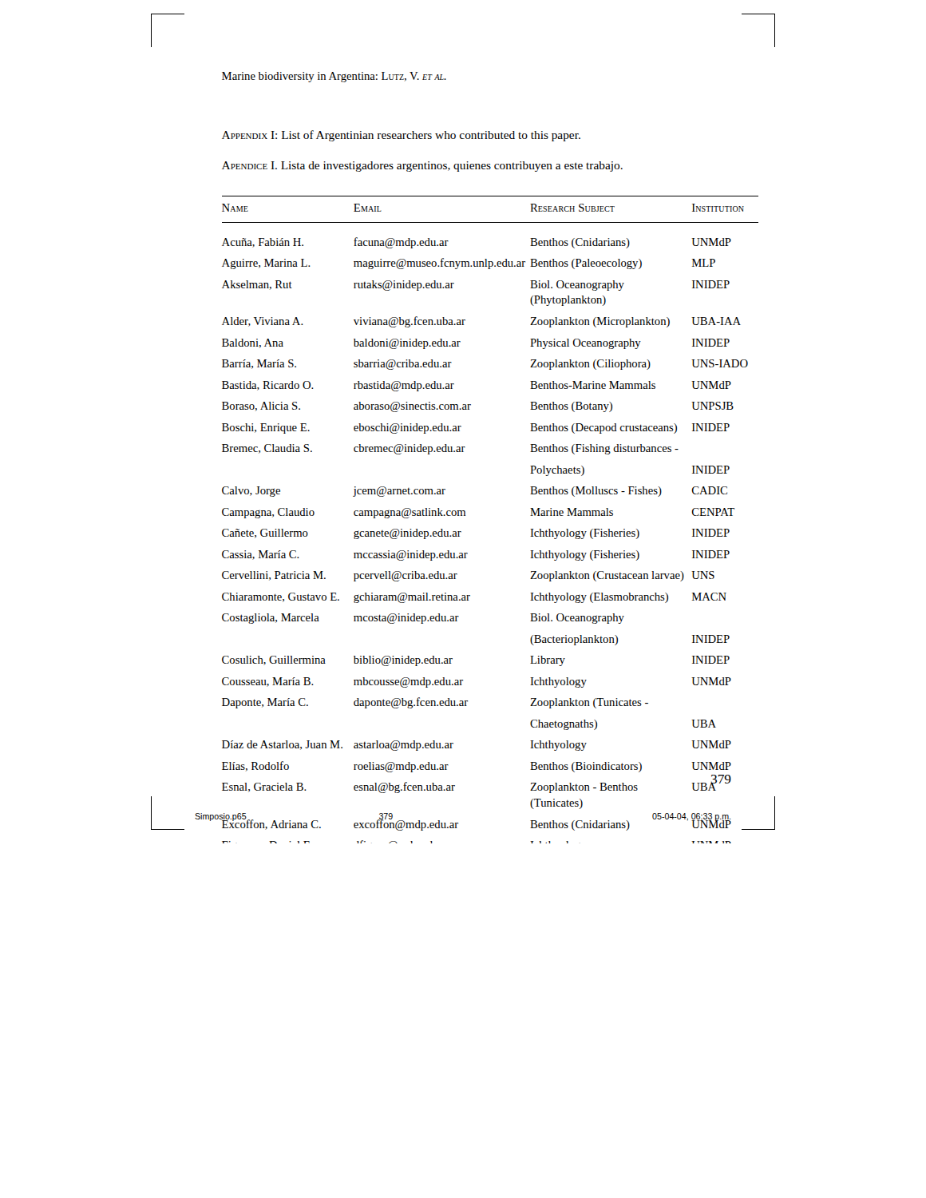Marine biodiversity in Argentina: Lutz, V. et al.
Appendix I: List of Argentinian researchers who contributed to this paper.
Apendice I. Lista de investigadores argentinos, quienes contribuyen a este trabajo.
| Name | Email | Research Subject | Institution |
| --- | --- | --- | --- |
| Acuña, Fabián H. | facuna@mdp.edu.ar | Benthos (Cnidarians) | UNMdP |
| Aguirre, Marina L. | maguirre@museo.fcnym.unlp.edu.ar | Benthos (Paleoecology) | MLP |
| Akselman, Rut | rutaks@inidep.edu.ar | Biol. Oceanography (Phytoplankton) | INIDEP |
| Alder, Viviana A. | viviana@bg.fcen.uba.ar | Zooplankton (Microplankton) | UBA-IAA |
| Baldoni, Ana | baldoni@inidep.edu.ar | Physical Oceanography | INIDEP |
| Barría, María S. | sbarria@criba.edu.ar | Zooplankton (Ciliophora) | UNS-IADO |
| Bastida, Ricardo O. | rbastida@mdp.edu.ar | Benthos-Marine Mammals | UNMdP |
| Boraso, Alicia S. | aboraso@sinectis.com.ar | Benthos (Botany) | UNPSJB |
| Boschi, Enrique E. | eboschi@inidep.edu.ar | Benthos (Decapod crustaceans) | INIDEP |
| Bremec, Claudia S. | cbremec@inidep.edu.ar | Benthos (Fishing disturbances - | |
| | | Polychaets) | INIDEP |
| Calvo, Jorge | jcem@arnet.com.ar | Benthos (Molluscs - Fishes) | CADIC |
| Campagna, Claudio | campagna@satlink.com | Marine Mammals | CENPAT |
| Cañete, Guillermo | gcanete@inidep.edu.ar | Ichthyology (Fisheries) | INIDEP |
| Cassia, María C. | mccassia@inidep.edu.ar | Ichthyology (Fisheries) | INIDEP |
| Cervellini, Patricia M. | pcervell@criba.edu.ar | Zooplankton (Crustacean larvae) | UNS |
| Chiaramonte, Gustavo E. | gchiaram@mail.retina.ar | Ichthyology (Elasmobranchs) | MACN |
| Costagliola, Marcela | mcosta@inidep.edu.ar | Biol. Oceanography | |
| | | (Bacterioplankton) | INIDEP |
| Cosulich, Guillermina | biblio@inidep.edu.ar | Library | INIDEP |
| Cousseau, María B. | mbcousse@mdp.edu.ar | Ichthyology | UNMdP |
| Daponte, María C. | daponte@bg.fcen.edu.ar | Zooplankton (Tunicates - | |
| | | Chaetognaths) | UBA |
| Díaz de Astarloa, Juan M. | astarloa@mdp.edu.ar | Ichthyology | UNMdP |
| Elías, Rodolfo | roelias@mdp.edu.ar | Benthos (Bioindicators) | UNMdP |
| Esnal, Graciela B. | esnal@bg.fcen.uba.ar | Zooplankton - Benthos (Tunicates) | UBA |
| Excoffon, Adriana C. | excoffon@mdp.edu.ar | Benthos (Cnidarians) | UNMdP |
| Figueroa, Daniel E. | dfiguer@mdp.edu.ar | Ichthyology | UNMdP |
| Freije, Hugo | qmfreije@criba.edu.ar | Chem. Oceanography | |
| | | (Phytoplankton) | UNS |
| García de la Rosa, Susana | sdrosa@mdp.edu.ar | Ichthyology (Trophism) | UNMdP |
| Genzano, Gabriel N. | genzano@mdp.edu.ar | Benthos (Cnidarians) | UNMdP |
| Giberto, Diego A. | diegogiberto@inidep.edu.ar | Benthos (Trophism) | INIDEP |
379
Simposio.p65
379
05-04-04, 06:33 p.m.